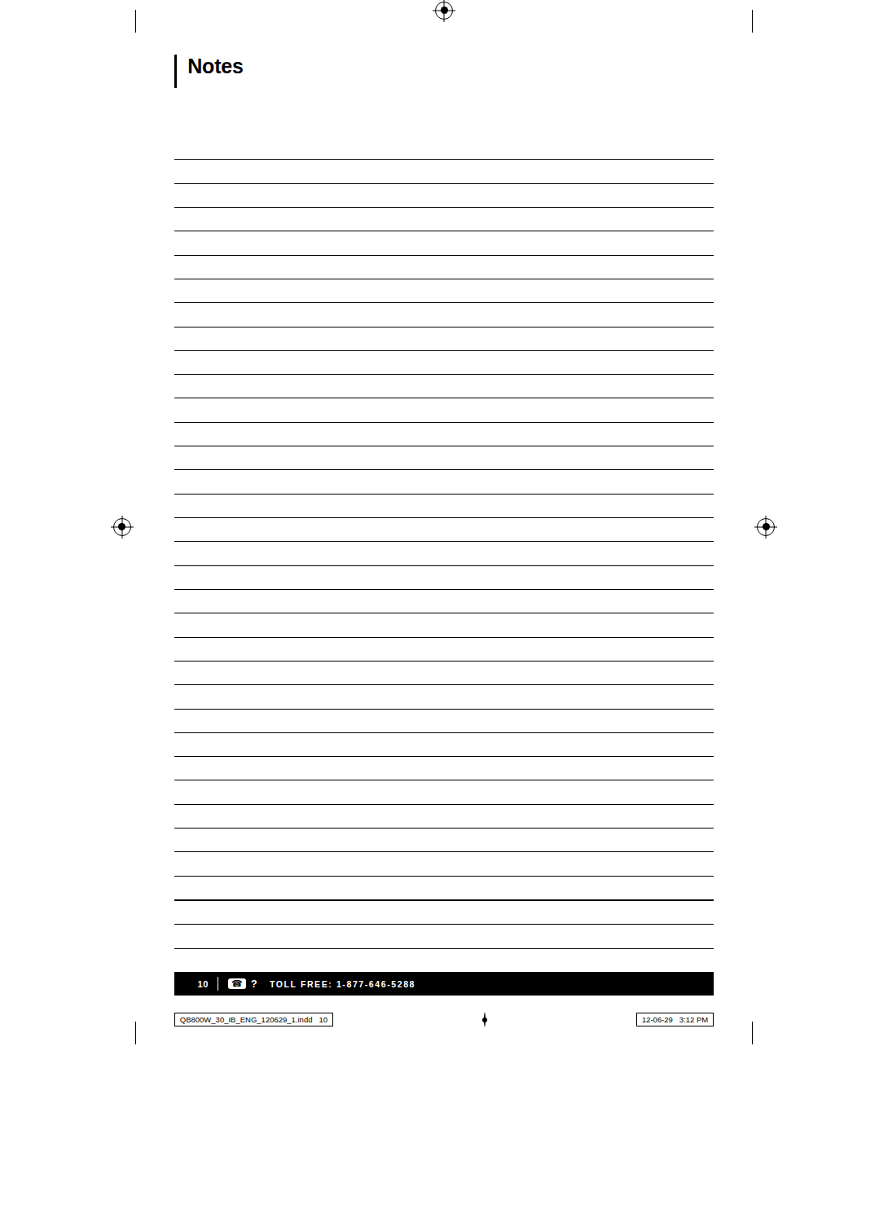Notes
10 ☎ ? TOLL FREE: 1-877-646-5288
QB800W_30_IB_ENG_120629_1.indd 10 12-06-29 3:12 PM